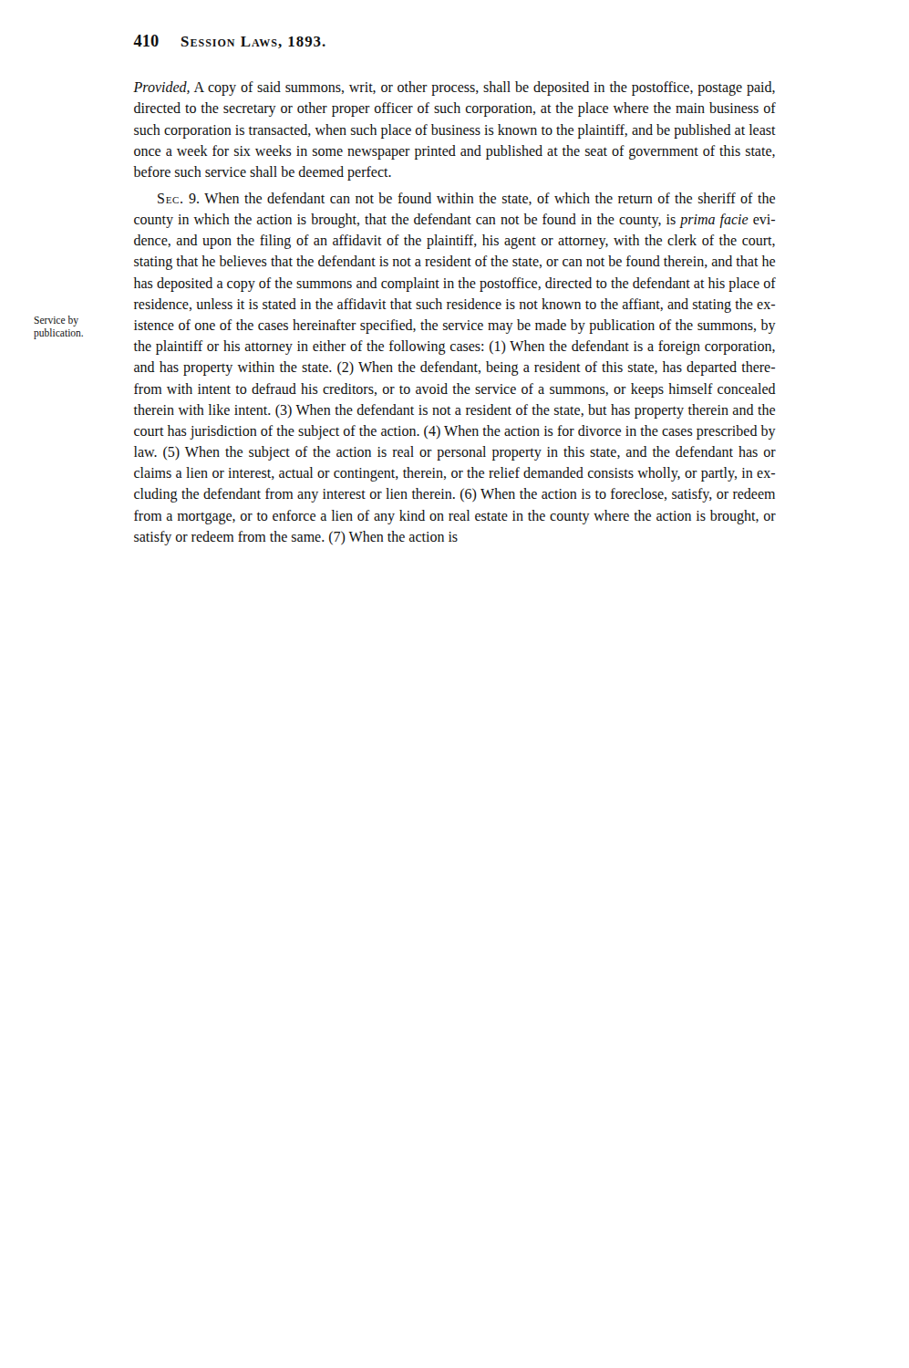410
Session Laws, 1893.
Provided, A copy of said summons, writ, or other process, shall be deposited in the postoffice, postage paid, directed to the secretary or other proper officer of such corporation, at the place where the main business of such corporation is transacted, when such place of business is known to the plaintiff, and be published at least once a week for six weeks in some newspaper printed and published at the seat of government of this state, before such service shall be deemed perfect.
Sec. 9. When the defendant can not be found within the state, of which the return of the sheriff of the county in which the action is brought, that the defendant can not be found in the county, is prima facie evidence, and upon the filing of an affidavit of the plaintiff, his agent or attorney, with the clerk of the court, stating that he believes that the defendant is not a resident of the state, or can not be found therein, and that he has deposited a copy of the summons and complaint in the postoffice, directed to the defendant at his place of residence, unless it is stated in the affidavit that such residence is not known to the affiant, and stating the existence of one of the cases hereinafter specified, the Service by publication. service may be made by publication of the summons, by the plaintiff or his attorney in either of the following cases: (1) When the defendant is a foreign corporation, and has property within the state. (2) When the defendant, being a resident of this state, has departed therefrom with intent to defraud his creditors, or to avoid the service of a summons, or keeps himself concealed therein with like intent. (3) When the defendant is not a resident of the state, but has property therein and the court has jurisdiction of the subject of the action. (4) When the action is for divorce in the cases prescribed by law. (5) When the subject of the action is real or personal property in this state, and the defendant has or claims a lien or interest, actual or contingent, therein, or the relief demanded consists wholly, or partly, in excluding the defendant from any interest or lien therein. (6) When the action is to foreclose, satisfy, or redeem from a mortgage, or to enforce a lien of any kind on real estate in the county where the action is brought, or satisfy or redeem from the same. (7) When the action is